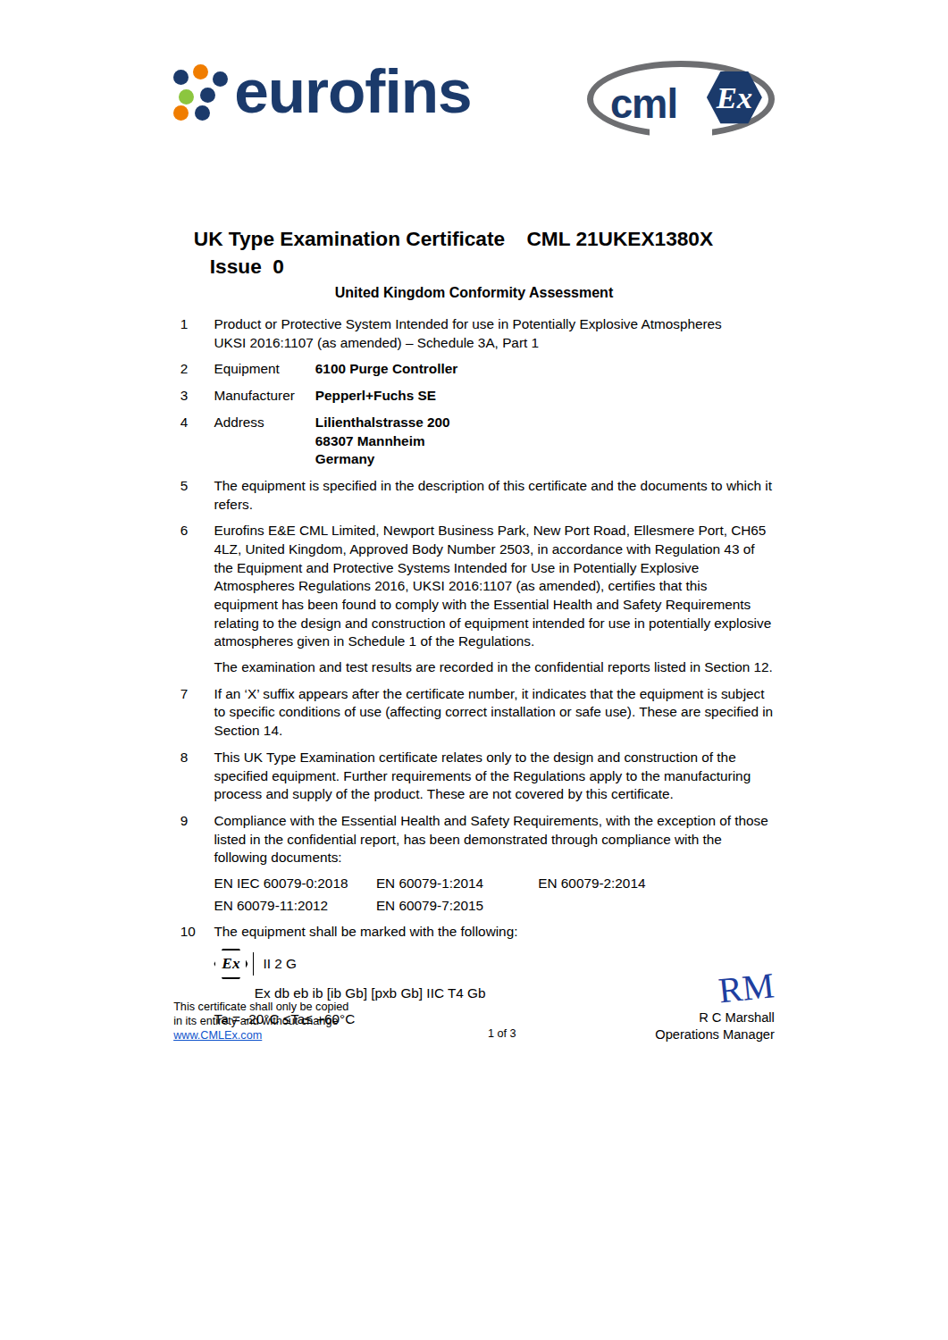eurofins
cml
Ex
UK Type Examination Certificate CML 21UKEX1380X Issue 0
United Kingdom Conformity Assessment
Product or Protective System Intended for use in Potentially Explosive Atmospheres
UKSI 2016:1107 (as amended) – Schedule 3A, Part 1
Equipment
6100 Purge Controller
Manufacturer
Pepperl+Fuchs SE
Address
Lilienthalstrasse 200 68307 Mannheim Germany
The equipment is specified in the description of this certificate and the documents to which it refers.
Eurofins E&E CML Limited, Newport Business Park, New Port Road, Ellesmere Port, CH65 4LZ, United Kingdom, Approved Body Number 2503, in accordance with Regulation 43 of the Equipment and Protective Systems Intended for Use in Potentially Explosive Atmospheres Regulations 2016, UKSI 2016:1107 (as amended), certifies that this equipment has been found to comply with the Essential Health and Safety Requirements relating to the design and construction of equipment intended for use in potentially explosive atmospheres given in Schedule 1 of the Regulations.
The examination and test results are recorded in the confidential reports listed in Section 12.
If an ‘X’ suffix appears after the certificate number, it indicates that the equipment is subject to specific conditions of use (affecting correct installation or safe use). These are specified in Section 14.
This UK Type Examination certificate relates only to the design and construction of the specified equipment. Further requirements of the Regulations apply to the manufacturing process and supply of the product. These are not covered by this certificate.
Compliance with the Essential Health and Safety Requirements, with the exception of those listed in the confidential report, has been demonstrated through compliance with the following documents:
EN IEC 60079-0:2018
EN 60079-1:2014
EN 60079-2:2014
EN 60079-11:2012
EN 60079-7:2015
The equipment shall be marked with the following:
Ex
II 2 G
Ex db eb ib [ib Gb] [pxb Gb] IIC T4 Gb
Ta = -20°C ≤Ta≤ +60°C
This certificate shall only be copied
in its entirety and without change
www.CMLEx.com
1 of 3
RM
R C Marshall
Operations Manager